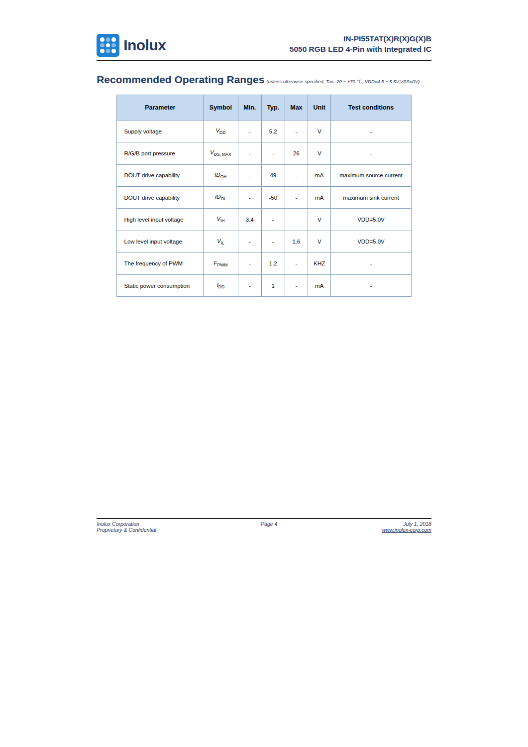Inolux
IN-PI55TAT(X)R(X)G(X)B
5050 RGB LED 4-Pin with Integrated IC
Recommended Operating Ranges
(unless otherwise specified, Ta= -20 ~ +70 ℃, VDD=4.5 ~ 5.5V,VSS=0V)
| Parameter | Symbol | Min. | Typ. | Max | Unit | Test conditions |
| --- | --- | --- | --- | --- | --- | --- |
| Supply voltage | V DD | - | 5.2 | - | V | - |
| R/G/B port pressure | V DS, MAX | - | - | 26 | V | - |
| DOUT drive capability | ID OH | - | 49 | - | mA | maximum source current |
| DOUT drive capability | ID OL | - | -50 | - | mA | maximum sink current |
| High level input voltage | V IH | 3.4 | - | | V | VDD=5.0V |
| Low level input voltage | V IL | - | - | 1.6 | V | VDD=5.0V |
| The frequency of PWM | F PWM | - | 1.2 | - | KHZ | - |
| Static power consumption | I DD | - | 1 | - | mA | - |
Inolux Corporation
Proprietary & Confidential
Page 4
July 1, 2018
www.inolux-corp.com